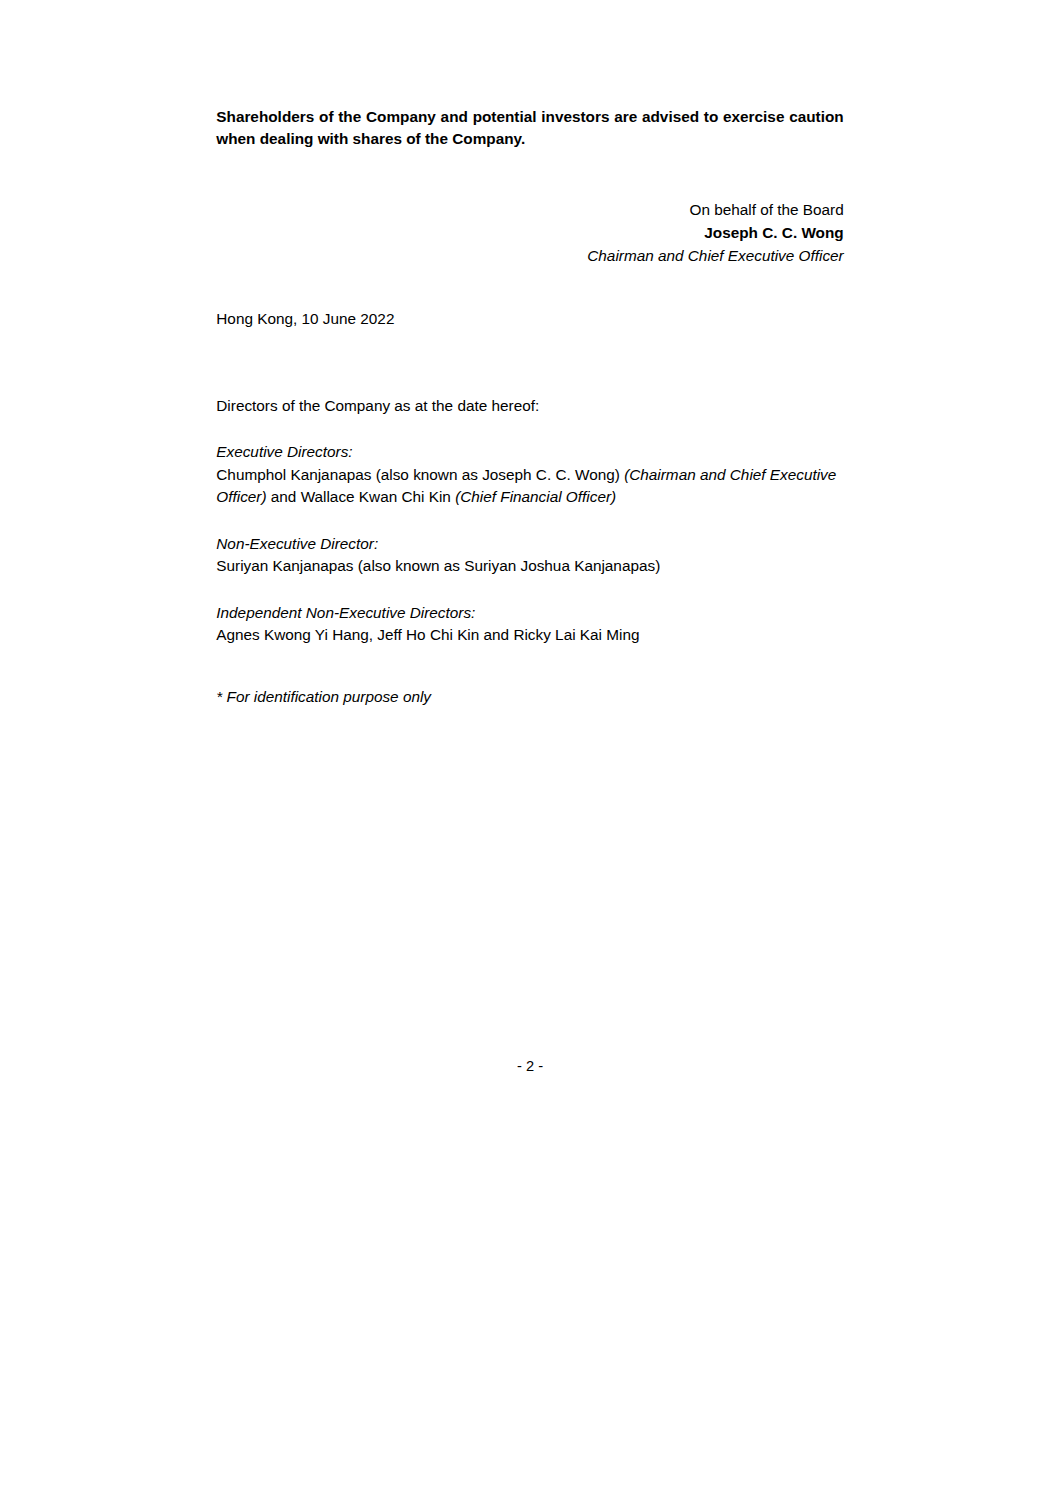Shareholders of the Company and potential investors are advised to exercise caution when dealing with shares of the Company.
On behalf of the Board
Joseph C. C. Wong
Chairman and Chief Executive Officer
Hong Kong, 10 June 2022
Directors of the Company as at the date hereof:
Executive Directors:
Chumphol Kanjanapas (also known as Joseph C. C. Wong) (Chairman and Chief Executive Officer) and Wallace Kwan Chi Kin (Chief Financial Officer)
Non-Executive Director:
Suriyan Kanjanapas (also known as Suriyan Joshua Kanjanapas)
Independent Non-Executive Directors:
Agnes Kwong Yi Hang, Jeff Ho Chi Kin and Ricky Lai Kai Ming
* For identification purpose only
- 2 -